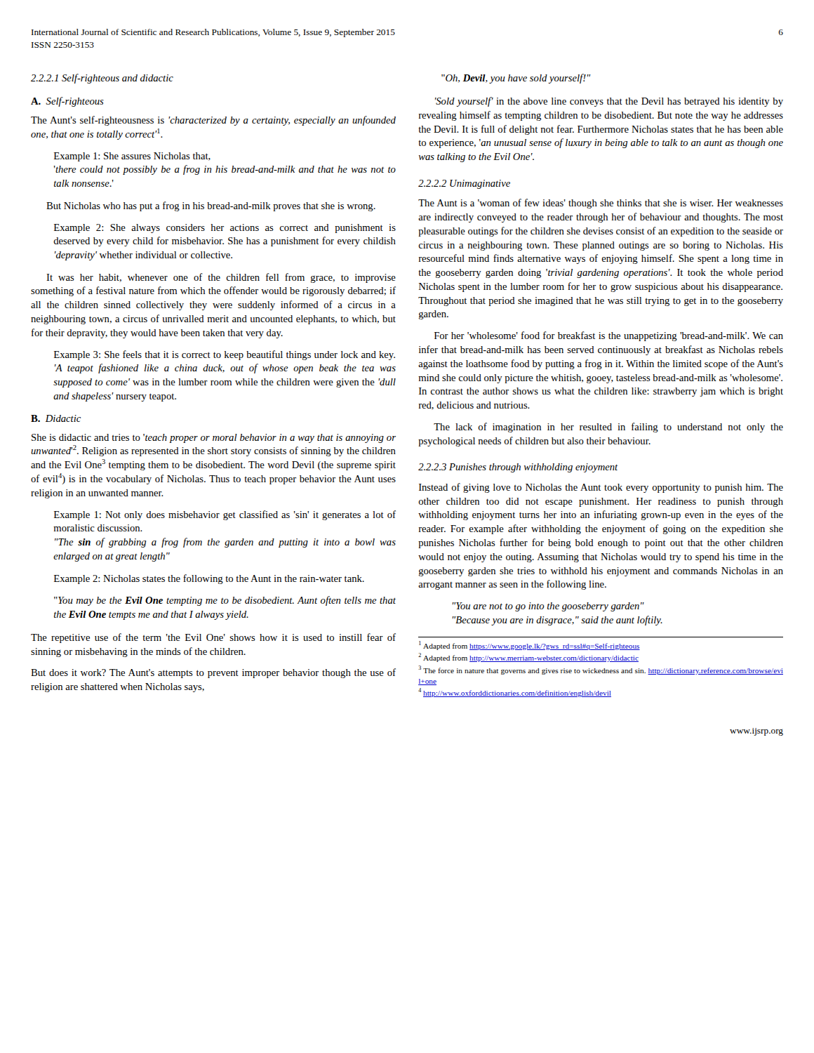International Journal of Scientific and Research Publications, Volume 5, Issue 9, September 2015
ISSN 2250-3153
6
2.2.2.1 Self-righteous and didactic
A. Self-righteous
The Aunt's self-righteousness is 'characterized by a certainty, especially an unfounded one, that one is totally correct'1.
Example 1: She assures Nicholas that,
'there could not possibly be a frog in his bread-and-milk and that he was not to talk nonsense.'
But Nicholas who has put a frog in his bread-and-milk proves that she is wrong.
Example 2: She always considers her actions as correct and punishment is deserved by every child for misbehavior. She has a punishment for every childish 'depravity' whether individual or collective.
It was her habit, whenever one of the children fell from grace, to improvise something of a festival nature from which the offender would be rigorously debarred; if all the children sinned collectively they were suddenly informed of a circus in a neighbouring town, a circus of unrivalled merit and uncounted elephants, to which, but for their depravity, they would have been taken that very day.
Example 3: She feels that it is correct to keep beautiful things under lock and key. 'A teapot fashioned like a china duck, out of whose open beak the tea was supposed to come' was in the lumber room while the children were given the 'dull and shapeless' nursery teapot.
B. Didactic
She is didactic and tries to 'teach proper or moral behavior in a way that is annoying or unwanted'2. Religion as represented in the short story consists of sinning by the children and the Evil One3 tempting them to be disobedient. The word Devil (the supreme spirit of evil4) is in the vocabulary of Nicholas. Thus to teach proper behavior the Aunt uses religion in an unwanted manner.
Example 1: Not only does misbehavior get classified as 'sin' it generates a lot of moralistic discussion.
"The sin of grabbing a frog from the garden and putting it into a bowl was enlarged on at great length"
Example 2: Nicholas states the following to the Aunt in the rain-water tank.
"You may be the Evil One tempting me to be disobedient. Aunt often tells me that the Evil One tempts me and that I always yield.
The repetitive use of the term 'the Evil One' shows how it is used to instill fear of sinning or misbehaving in the minds of the children.
But does it work? The Aunt's attempts to prevent improper behavior though the use of religion are shattered when Nicholas says,
"Oh, Devil, you have sold yourself!"
'Sold yourself' in the above line conveys that the Devil has betrayed his identity by revealing himself as tempting children to be disobedient. But note the way he addresses the Devil. It is full of delight not fear. Furthermore Nicholas states that he has been able to experience, 'an unusual sense of luxury in being able to talk to an aunt as though one was talking to the Evil One'.
2.2.2.2 Unimaginative
The Aunt is a 'woman of few ideas' though she thinks that she is wiser. Her weaknesses are indirectly conveyed to the reader through her of behaviour and thoughts. The most pleasurable outings for the children she devises consist of an expedition to the seaside or circus in a neighbouring town. These planned outings are so boring to Nicholas. His resourceful mind finds alternative ways of enjoying himself. She spent a long time in the gooseberry garden doing 'trivial gardening operations'. It took the whole period Nicholas spent in the lumber room for her to grow suspicious about his disappearance. Throughout that period she imagined that he was still trying to get in to the gooseberry garden.
For her 'wholesome' food for breakfast is the unappetizing 'bread-and-milk'. We can infer that bread-and-milk has been served continuously at breakfast as Nicholas rebels against the loathsome food by putting a frog in it. Within the limited scope of the Aunt's mind she could only picture the whitish, gooey, tasteless bread-and-milk as 'wholesome'. In contrast the author shows us what the children like: strawberry jam which is bright red, delicious and nutrious.
The lack of imagination in her resulted in failing to understand not only the psychological needs of children but also their behaviour.
2.2.2.3 Punishes through withholding enjoyment
Instead of giving love to Nicholas the Aunt took every opportunity to punish him. The other children too did not escape punishment. Her readiness to punish through withholding enjoyment turns her into an infuriating grown-up even in the eyes of the reader. For example after withholding the enjoyment of going on the expedition she punishes Nicholas further for being bold enough to point out that the other children would not enjoy the outing. Assuming that Nicholas would try to spend his time in the gooseberry garden she tries to withhold his enjoyment and commands Nicholas in an arrogant manner as seen in the following line.
"You are not to go into the gooseberry garden"
"Because you are in disgrace," said the aunt loftily.
1 Adapted from https://www.google.lk/?gws_rd=ssl#q=Self-righteous
2 Adapted from http://www.merriam-webster.com/dictionary/didactic
3 The force in nature that governs and gives rise to wickedness and sin. http://dictionary.reference.com/browse/evil+one
4 http://www.oxforddictionaries.com/definition/english/devil
www.ijsrp.org